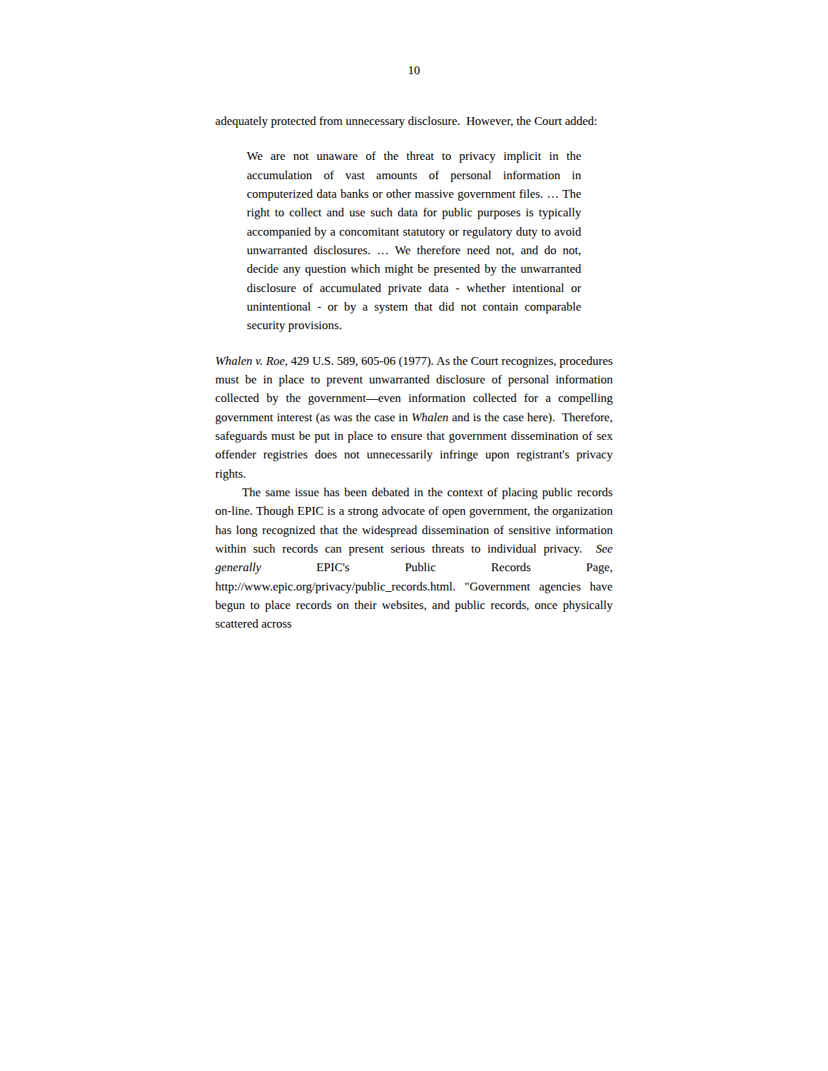10
adequately protected from unnecessary disclosure. However, the Court added:
We are not unaware of the threat to privacy implicit in the accumulation of vast amounts of personal information in computerized data banks or other massive government files. … The right to collect and use such data for public purposes is typically accompanied by a concomitant statutory or regulatory duty to avoid unwarranted disclosures. … We therefore need not, and do not, decide any question which might be presented by the unwarranted disclosure of accumulated private data - whether intentional or unintentional - or by a system that did not contain comparable security provisions.
Whalen v. Roe, 429 U.S. 589, 605-06 (1977). As the Court recognizes, procedures must be in place to prevent unwarranted disclosure of personal information collected by the government—even information collected for a compelling government interest (as was the case in Whalen and is the case here). Therefore, safeguards must be put in place to ensure that government dissemination of sex offender registries does not unnecessarily infringe upon registrant's privacy rights.
The same issue has been debated in the context of placing public records on-line. Though EPIC is a strong advocate of open government, the organization has long recognized that the widespread dissemination of sensitive information within such records can present serious threats to individual privacy. See generally EPIC's Public Records Page, http://www.epic.org/privacy/public_records.html. "Government agencies have begun to place records on their websites, and public records, once physically scattered across